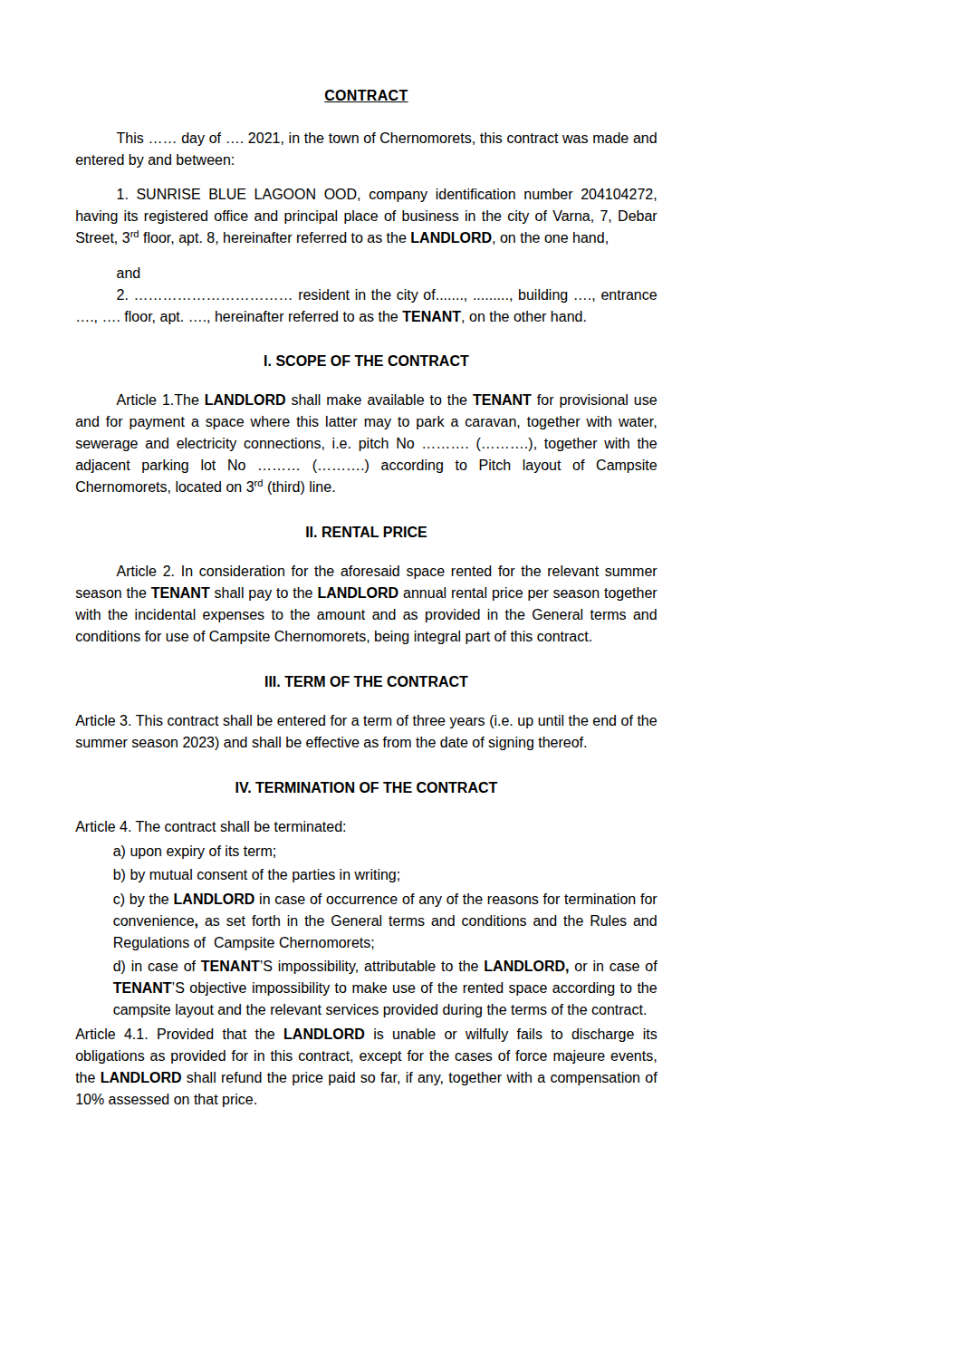CONTRACT
This …… day of …. 2021, in the town of Chernomorets, this contract was made and entered by and between:
1. SUNRISE BLUE LAGOON OOD, company identification number 204104272, having its registered office and principal place of business in the city of Varna, 7, Debar Street, 3rd floor, apt. 8, hereinafter referred to as the LANDLORD, on the one hand,
and
2. …………………………… resident in the city of......., ........., building …., entrance …., …. floor, apt. …., hereinafter referred to as the TENANT, on the other hand.
I. SCOPE OF THE CONTRACT
Article 1.The LANDLORD shall make available to the TENANT for provisional use and for payment a space where this latter may to park a caravan, together with water, sewerage and electricity connections, i.e. pitch No ………. (……….), together with the adjacent parking lot No ……… (……….) according to Pitch layout of Campsite Chernomorets, located on 3rd (third) line.
II. RENTAL PRICE
Article 2. In consideration for the aforesaid space rented for the relevant summer season the TENANT shall pay to the LANDLORD annual rental price per season together with the incidental expenses to the amount and as provided in the General terms and conditions for use of Campsite Chernomorets, being integral part of this contract.
III. TERM OF THE CONTRACT
Article 3. This contract shall be entered for a term of three years (i.e. up until the end of the summer season 2023) and shall be effective as from the date of signing thereof.
IV. TERMINATION OF THE CONTRACT
Article 4. The contract shall be terminated:
a) upon expiry of its term;
b) by mutual consent of the parties in writing;
c) by the LANDLORD in case of occurrence of any of the reasons for termination for convenience, as set forth in the General terms and conditions and the Rules and Regulations of Campsite Chernomorets;
d) in case of TENANT’S impossibility, attributable to the LANDLORD, or in case of TENANT’S objective impossibility to make use of the rented space according to the campsite layout and the relevant services provided during the terms of the contract.
Article 4.1. Provided that the LANDLORD is unable or wilfully fails to discharge its obligations as provided for in this contract, except for the cases of force majeure events, the LANDLORD shall refund the price paid so far, if any, together with a compensation of 10% assessed on that price.